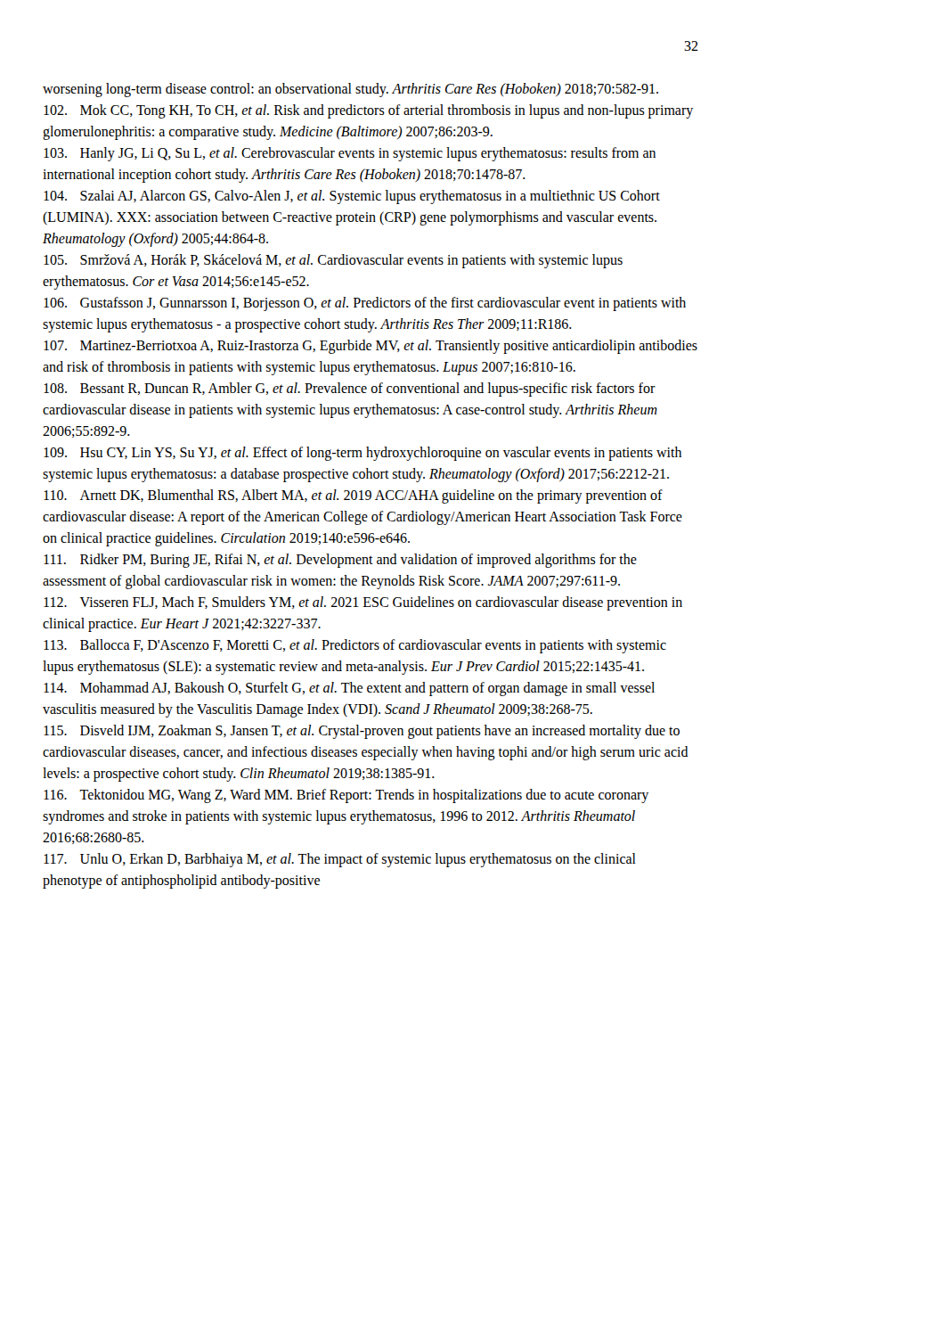32
worsening long-term disease control: an observational study. Arthritis Care Res (Hoboken) 2018;70:582-91.
102. Mok CC, Tong KH, To CH, et al. Risk and predictors of arterial thrombosis in lupus and non-lupus primary glomerulonephritis: a comparative study. Medicine (Baltimore) 2007;86:203-9.
103. Hanly JG, Li Q, Su L, et al. Cerebrovascular events in systemic lupus erythematosus: results from an international inception cohort study. Arthritis Care Res (Hoboken) 2018;70:1478-87.
104. Szalai AJ, Alarcon GS, Calvo-Alen J, et al. Systemic lupus erythematosus in a multiethnic US Cohort (LUMINA). XXX: association between C-reactive protein (CRP) gene polymorphisms and vascular events. Rheumatology (Oxford) 2005;44:864-8.
105. Smržová A, Horák P, Skácelová M, et al. Cardiovascular events in patients with systemic lupus erythematosus. Cor et Vasa 2014;56:e145-e52.
106. Gustafsson J, Gunnarsson I, Borjesson O, et al. Predictors of the first cardiovascular event in patients with systemic lupus erythematosus - a prospective cohort study. Arthritis Res Ther 2009;11:R186.
107. Martinez-Berriotxoa A, Ruiz-Irastorza G, Egurbide MV, et al. Transiently positive anticardiolipin antibodies and risk of thrombosis in patients with systemic lupus erythematosus. Lupus 2007;16:810-16.
108. Bessant R, Duncan R, Ambler G, et al. Prevalence of conventional and lupus-specific risk factors for cardiovascular disease in patients with systemic lupus erythematosus: A case-control study. Arthritis Rheum 2006;55:892-9.
109. Hsu CY, Lin YS, Su YJ, et al. Effect of long-term hydroxychloroquine on vascular events in patients with systemic lupus erythematosus: a database prospective cohort study. Rheumatology (Oxford) 2017;56:2212-21.
110. Arnett DK, Blumenthal RS, Albert MA, et al. 2019 ACC/AHA guideline on the primary prevention of cardiovascular disease: A report of the American College of Cardiology/American Heart Association Task Force on clinical practice guidelines. Circulation 2019;140:e596-e646.
111. Ridker PM, Buring JE, Rifai N, et al. Development and validation of improved algorithms for the assessment of global cardiovascular risk in women: the Reynolds Risk Score. JAMA 2007;297:611-9.
112. Visseren FLJ, Mach F, Smulders YM, et al. 2021 ESC Guidelines on cardiovascular disease prevention in clinical practice. Eur Heart J 2021;42:3227-337.
113. Ballocca F, D'Ascenzo F, Moretti C, et al. Predictors of cardiovascular events in patients with systemic lupus erythematosus (SLE): a systematic review and meta-analysis. Eur J Prev Cardiol 2015;22:1435-41.
114. Mohammad AJ, Bakoush O, Sturfelt G, et al. The extent and pattern of organ damage in small vessel vasculitis measured by the Vasculitis Damage Index (VDI). Scand J Rheumatol 2009;38:268-75.
115. Disveld IJM, Zoakman S, Jansen T, et al. Crystal-proven gout patients have an increased mortality due to cardiovascular diseases, cancer, and infectious diseases especially when having tophi and/or high serum uric acid levels: a prospective cohort study. Clin Rheumatol 2019;38:1385-91.
116. Tektonidou MG, Wang Z, Ward MM. Brief Report: Trends in hospitalizations due to acute coronary syndromes and stroke in patients with systemic lupus erythematosus, 1996 to 2012. Arthritis Rheumatol 2016;68:2680-85.
117. Unlu O, Erkan D, Barbhaiya M, et al. The impact of systemic lupus erythematosus on the clinical phenotype of antiphospholipid antibody-positive